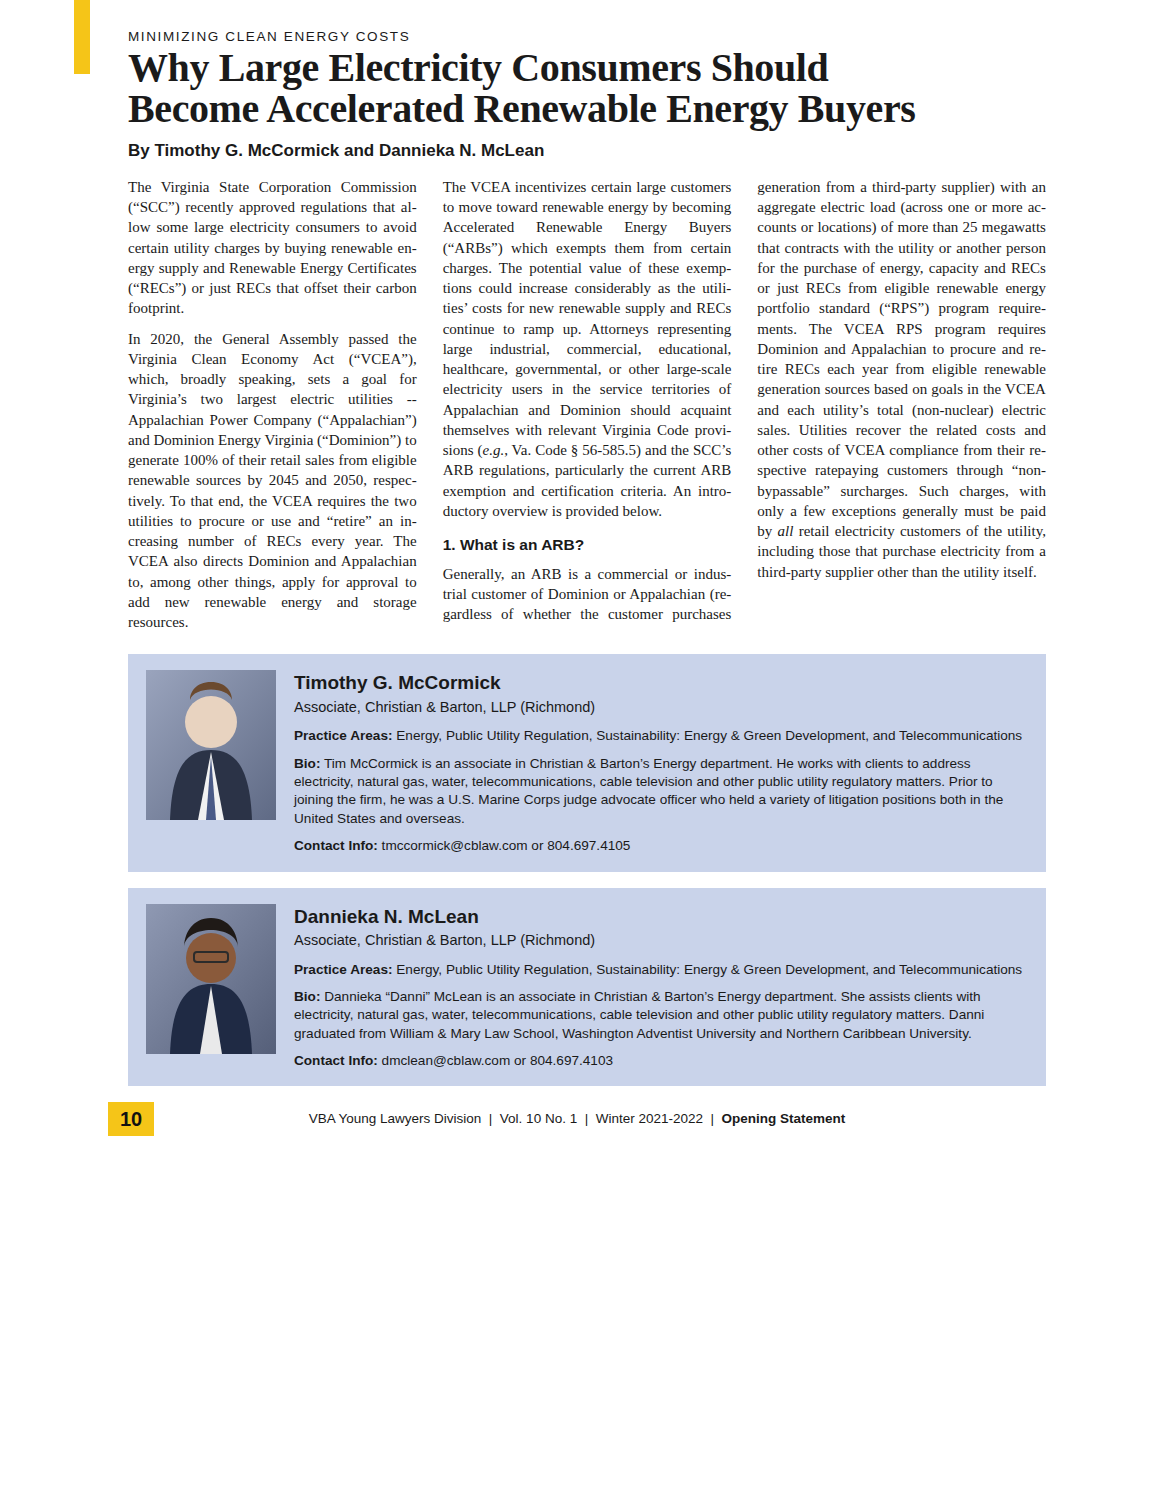Minimizing Clean Energy Costs
Why Large Electricity Consumers Should
Become Accelerated Renewable Energy Buyers
By Timothy G. McCormick and Dannieka N. McLean
The Virginia State Corporation Commission (“SCC”) recently approved regulations that allow some large electricity consumers to avoid certain utility charges by buying renewable energy supply and Renewable Energy Certificates (“RECs”) or just RECs that offset their carbon footprint.
In 2020, the General Assembly passed the Virginia Clean Economy Act (“VCEA”), which, broadly speaking, sets a goal for Virginia’s two largest electric utilities -- Appalachian Power Company (“Appalachian”) and Dominion Energy Virginia (“Dominion”) to generate 100% of their retail sales from eligible renewable sources by 2045 and 2050, respectively. To that end, the VCEA requires the two utilities to procure or use and “retire” an increasing number of RECs every year. The VCEA also directs Dominion and Appalachian to, among other things, apply for approval to add new renewable energy and storage resources.
The VCEA incentivizes certain large customers to move toward renewable energy by becoming Accelerated Renewable Energy Buyers (“ARBs”) which exempts them from certain charges. The potential value of these exemptions could increase considerably as the utilities’ costs for new renewable supply and RECs continue to ramp up. Attorneys representing large industrial, commercial, educational, healthcare, governmental, or other large-scale electricity users in the service territories of Appalachian and Dominion should acquaint themselves with relevant Virginia Code provisions (e.g., Va. Code § 56-585.5) and the SCC’s ARB regulations, particularly the current ARB exemption and certification criteria. An introductory overview is provided below.
1. What is an ARB?
Generally, an ARB is a commercial or industrial customer of Dominion or Appalachian (regardless of whether the customer purchases generation from a third-party supplier) with an aggregate electric load (across one or more accounts or locations) of more than 25 megawatts that contracts with the utility or another person for the purchase of energy, capacity and RECs or just RECs from eligible renewable energy portfolio standard (“RPS”) program requirements. The VCEA RPS program requires Dominion and Appalachian to procure and retire RECs each year from eligible renewable generation sources based on goals in the VCEA and each utility’s total (non-nuclear) electric sales. Utilities recover the related costs and other costs of VCEA compliance from their respective ratepaying customers through “non-bypassable” surcharges. Such charges, with only a few exceptions generally must be paid by all retail electricity customers of the utility, including those that purchase electricity from a third-party supplier other than the utility itself.
Timothy G. McCormick
Associate, Christian & Barton, LLP (Richmond)
Practice Areas: Energy, Public Utility Regulation, Sustainability: Energy & Green Development, and Telecommunications
Bio: Tim McCormick is an associate in Christian & Barton’s Energy department. He works with clients to address electricity, natural gas, water, telecommunications, cable television and other public utility regulatory matters. Prior to joining the firm, he was a U.S. Marine Corps judge advocate officer who held a variety of litigation positions both in the United States and overseas.
Contact Info: tmccormick@cblaw.com or 804.697.4105
Dannieka N. McLean
Associate, Christian & Barton, LLP (Richmond)
Practice Areas: Energy, Public Utility Regulation, Sustainability: Energy & Green Development, and Telecommunications
Bio: Dannieka “Danni” McLean is an associate in Christian & Barton’s Energy department. She assists clients with electricity, natural gas, water, telecommunications, cable television and other public utility regulatory matters. Danni graduated from William & Mary Law School, Washington Adventist University and Northern Caribbean University.
Contact Info: dmclean@cblaw.com or 804.697.4103
10
VBA Young Lawyers Division | Vol. 10 No. 1 | Winter 2021-2022 | Opening Statement